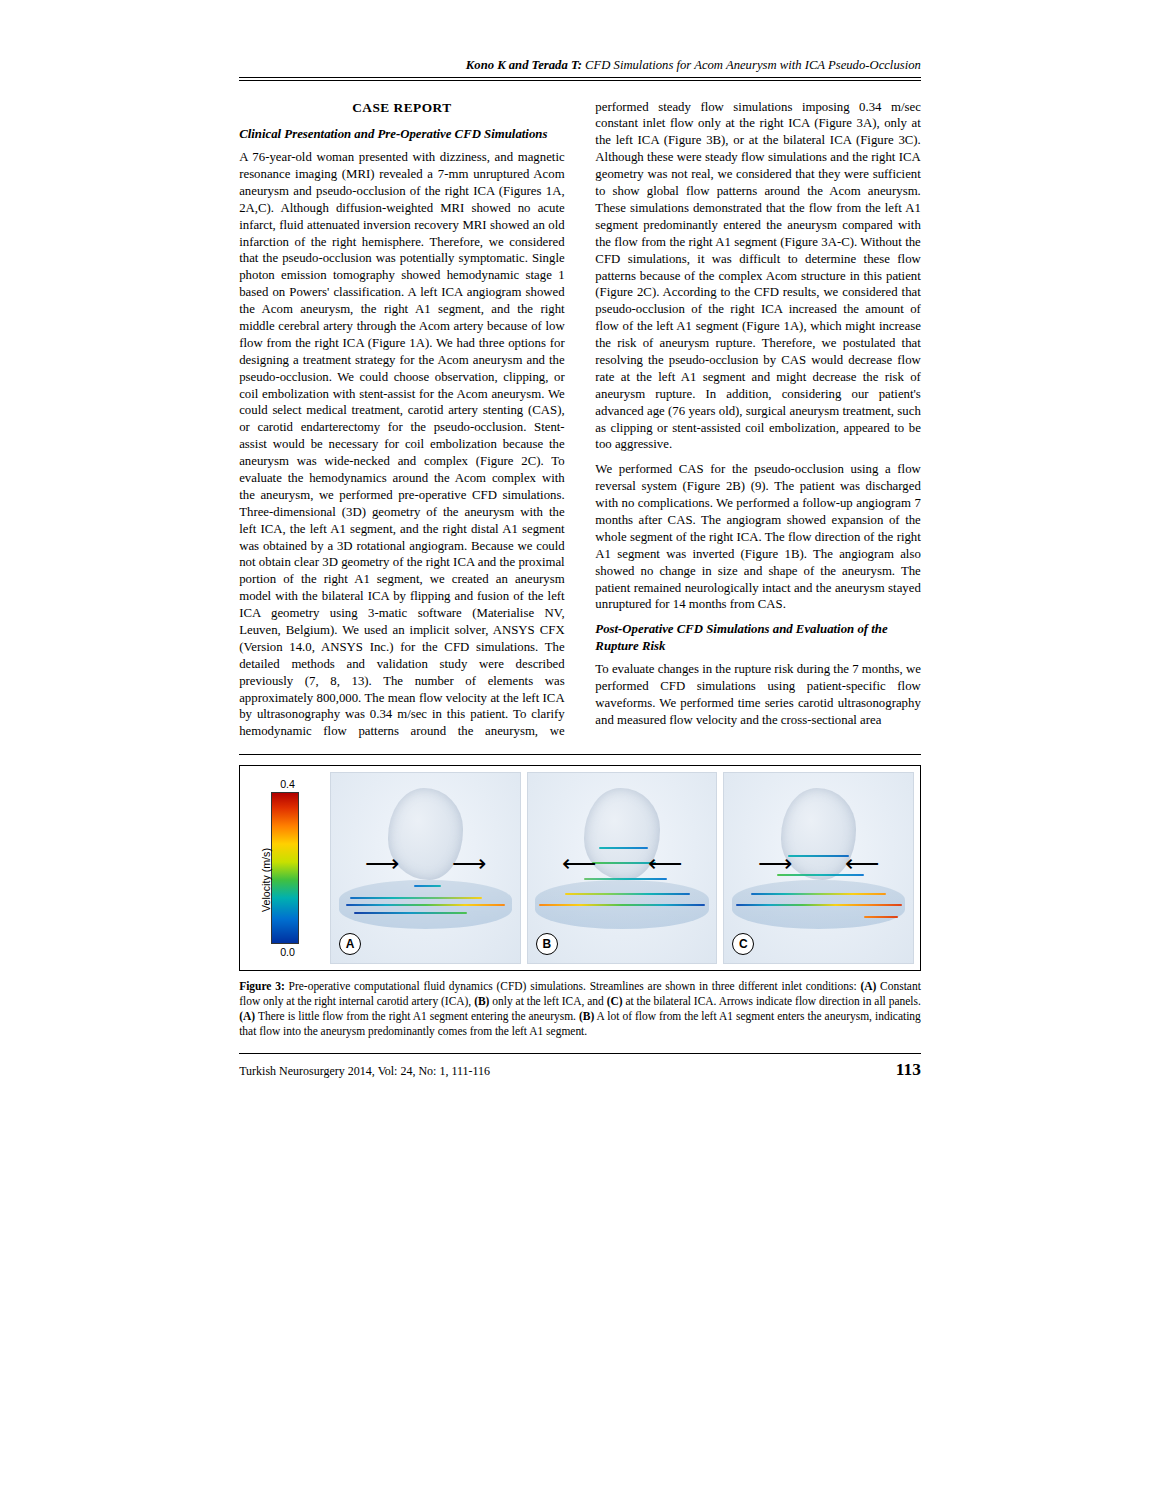Kono K and Terada T: CFD Simulations for Acom Aneurysm with ICA Pseudo-Occlusion
Case Report
Clinical Presentation and Pre-Operative CFD Simulations
A 76-year-old woman presented with dizziness, and magnetic resonance imaging (MRI) revealed a 7-mm unruptured Acom aneurysm and pseudo-occlusion of the right ICA (Figures 1A, 2A,C). Although diffusion-weighted MRI showed no acute infarct, fluid attenuated inversion recovery MRI showed an old infarction of the right hemisphere. Therefore, we considered that the pseudo-occlusion was potentially symptomatic. Single photon emission tomography showed hemodynamic stage 1 based on Powers' classification. A left ICA angiogram showed the Acom aneurysm, the right A1 segment, and the right middle cerebral artery through the Acom artery because of low flow from the right ICA (Figure 1A). We had three options for designing a treatment strategy for the Acom aneurysm and the pseudo-occlusion. We could choose observation, clipping, or coil embolization with stent-assist for the Acom aneurysm. We could select medical treatment, carotid artery stenting (CAS), or carotid endarterectomy for the pseudo-occlusion. Stent-assist would be necessary for coil embolization because the aneurysm was wide-necked and complex (Figure 2C). To evaluate the hemodynamics around the Acom complex with the aneurysm, we performed pre-operative CFD simulations. Three-dimensional (3D) geometry of the aneurysm with the left ICA, the left A1 segment, and the right distal A1 segment was obtained by a 3D rotational angiogram. Because we could not obtain clear 3D geometry of the right ICA and the proximal portion of the right A1 segment, we created an aneurysm model with the bilateral ICA by flipping and fusion of the left ICA geometry using 3-matic software (Materialise NV, Leuven, Belgium). We used an implicit solver, ANSYS CFX (Version 14.0, ANSYS Inc.) for the CFD simulations. The detailed methods and validation study were described previously (7, 8, 13). The number of elements was approximately 800,000. The mean flow velocity at the left ICA by ultrasonography was 0.34 m/sec in this patient. To clarify hemodynamic flow patterns around the aneurysm, we performed steady flow simulations imposing 0.34 m/sec constant inlet flow only at the right ICA (Figure 3A), only at the left ICA (Figure 3B), or at the bilateral ICA (Figure 3C). Although these were steady flow simulations and the right ICA geometry was not real, we considered that they were sufficient to show global flow patterns around the Acom aneurysm. These simulations demonstrated that the flow from the left A1 segment predominantly entered the aneurysm compared with the flow from the right A1 segment (Figure 3A-C). Without the CFD simulations, it was difficult to determine these flow patterns because of the complex Acom structure in this patient (Figure 2C). According to the CFD results, we considered that pseudo-occlusion of the right ICA increased the amount of flow of the left A1 segment (Figure 1A), which might increase the risk of aneurysm rupture. Therefore, we postulated that resolving the pseudo-occlusion by CAS would decrease flow rate at the left A1 segment and might decrease the risk of aneurysm rupture. In addition, considering our patient's advanced age (76 years old), surgical aneurysm treatment, such as clipping or stent-assisted coil embolization, appeared to be too aggressive.
We performed CAS for the pseudo-occlusion using a flow reversal system (Figure 2B) (9). The patient was discharged with no complications. We performed a follow-up angiogram 7 months after CAS. The angiogram showed expansion of the whole segment of the right ICA. The flow direction of the right A1 segment was inverted (Figure 1B). The angiogram also showed no change in size and shape of the aneurysm. The patient remained neurologically intact and the aneurysm stayed unruptured for 14 months from CAS.
Post-Operative CFD Simulations and Evaluation of the Rupture Risk
To evaluate changes in the rupture risk during the 7 months, we performed CFD simulations using patient-specific flow waveforms. We performed time series carotid ultrasonography and measured flow velocity and the cross-sectional area
0.4 0.0 Velocity (m/s)
⟶
⟶
A
⟵
⟵
B
⟶
⟵
C
Figure 3: Pre-operative computational fluid dynamics (CFD) simulations. Streamlines are shown in three different inlet conditions: (A) Constant flow only at the right internal carotid artery (ICA), (B) only at the left ICA, and (C) at the bilateral ICA. Arrows indicate flow direction in all panels. (A) There is little flow from the right A1 segment entering the aneurysm. (B) A lot of flow from the left A1 segment enters the aneurysm, indicating that flow into the aneurysm predominantly comes from the left A1 segment.
Turkish Neurosurgery 2014, Vol: 24, No: 1, 111-116
113